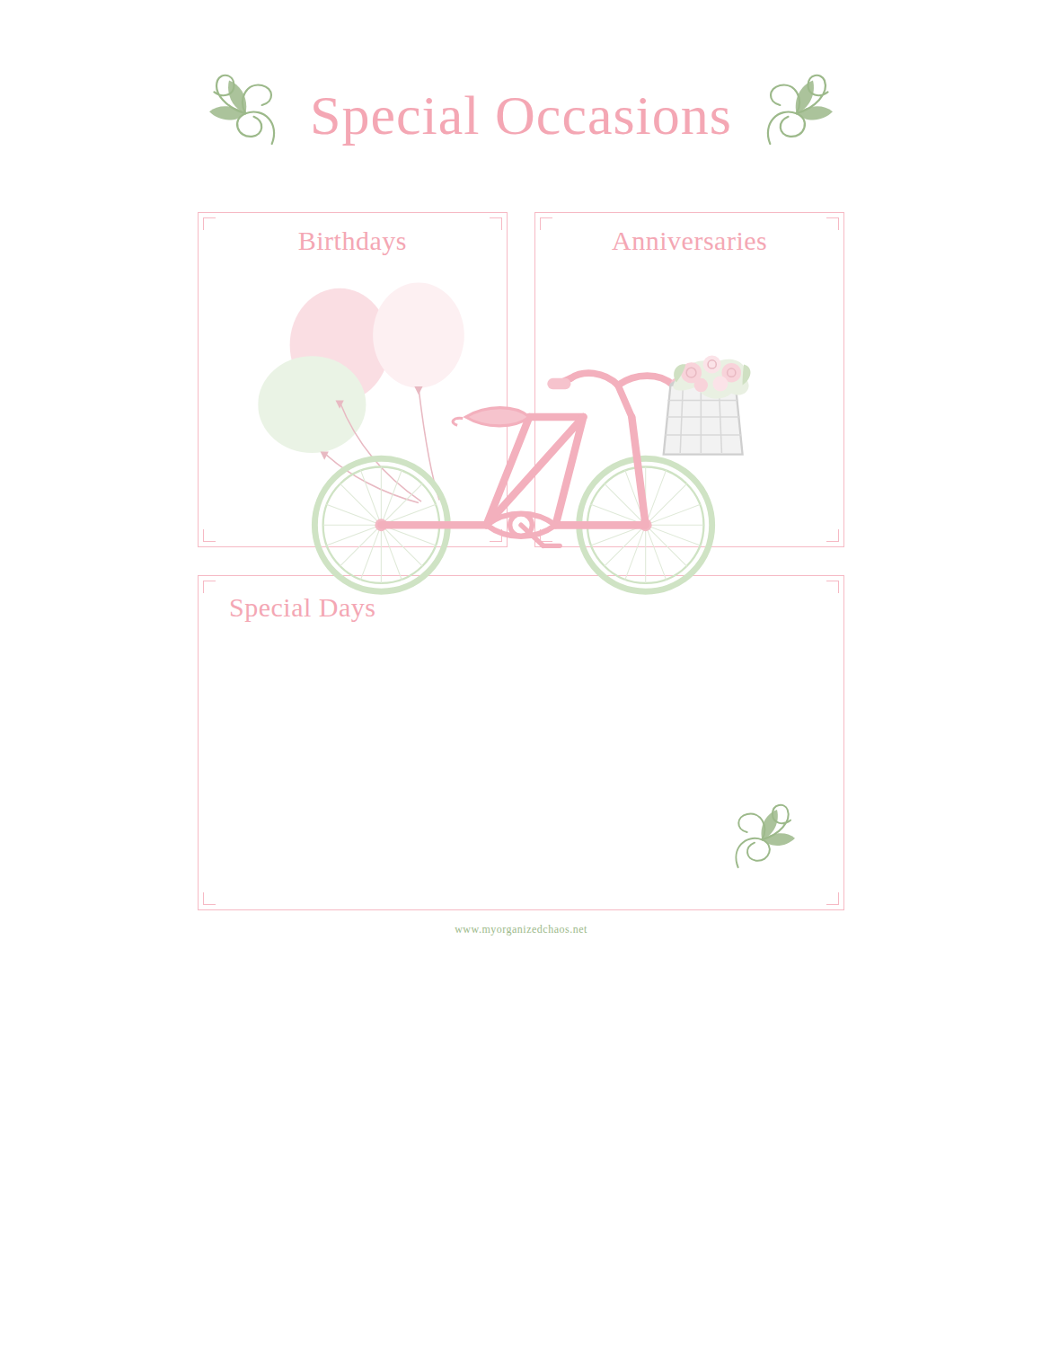Special Occasions
Birthdays
Anniversaries
Special Days
www.myorganizedchaos.net